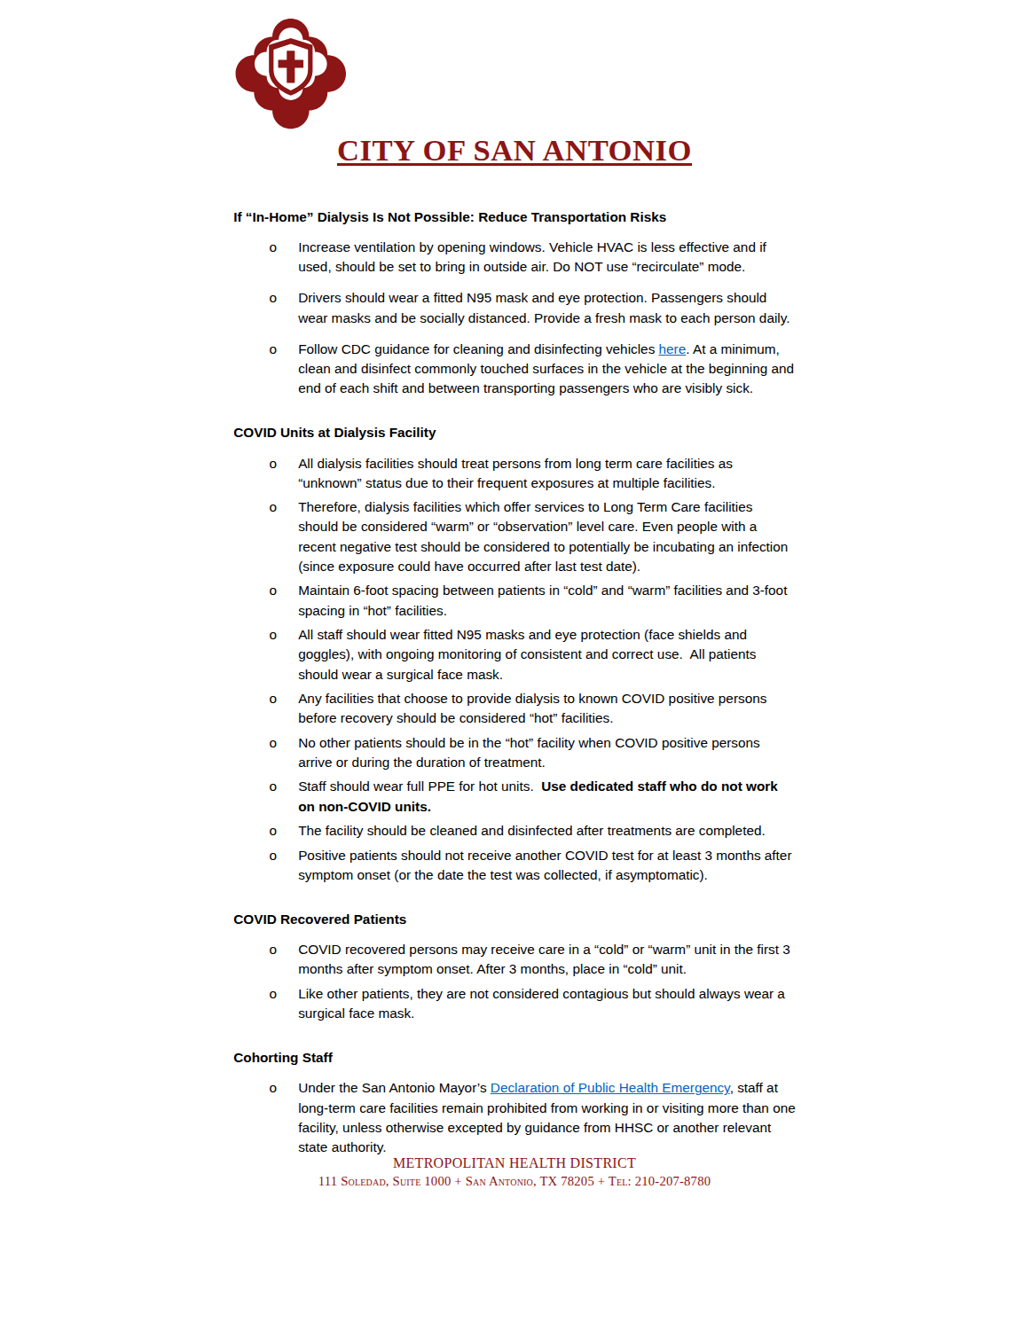CITY OF SAN ANTONIO
If “In-Home” Dialysis Is Not Possible: Reduce Transportation Risks
Increase ventilation by opening windows. Vehicle HVAC is less effective and if used, should be set to bring in outside air. Do NOT use “recirculate” mode.
Drivers should wear a fitted N95 mask and eye protection. Passengers should wear masks and be socially distanced. Provide a fresh mask to each person daily.
Follow CDC guidance for cleaning and disinfecting vehicles here. At a minimum, clean and disinfect commonly touched surfaces in the vehicle at the beginning and end of each shift and between transporting passengers who are visibly sick.
COVID Units at Dialysis Facility
All dialysis facilities should treat persons from long term care facilities as “unknown” status due to their frequent exposures at multiple facilities.
Therefore, dialysis facilities which offer services to Long Term Care facilities should be considered “warm” or “observation” level care. Even people with a recent negative test should be considered to potentially be incubating an infection (since exposure could have occurred after last test date).
Maintain 6-foot spacing between patients in “cold” and “warm” facilities and 3-foot spacing in “hot” facilities.
All staff should wear fitted N95 masks and eye protection (face shields and goggles), with ongoing monitoring of consistent and correct use. All patients should wear a surgical face mask.
Any facilities that choose to provide dialysis to known COVID positive persons before recovery should be considered “hot” facilities.
No other patients should be in the “hot” facility when COVID positive persons arrive or during the duration of treatment.
Staff should wear full PPE for hot units. Use dedicated staff who do not work on non-COVID units.
The facility should be cleaned and disinfected after treatments are completed.
Positive patients should not receive another COVID test for at least 3 months after symptom onset (or the date the test was collected, if asymptomatic).
COVID Recovered Patients
COVID recovered persons may receive care in a “cold” or “warm” unit in the first 3 months after symptom onset. After 3 months, place in “cold” unit.
Like other patients, they are not considered contagious but should always wear a surgical face mask.
Cohorting Staff
Under the San Antonio Mayor’s Declaration of Public Health Emergency, staff at long-term care facilities remain prohibited from working in or visiting more than one facility, unless otherwise excepted by guidance from HHSC or another relevant state authority.
METROPOLITAN HEALTH DISTRICT
111 Soledad, Suite 1000 + San Antonio, TX 78205 + Tel: 210-207-8780